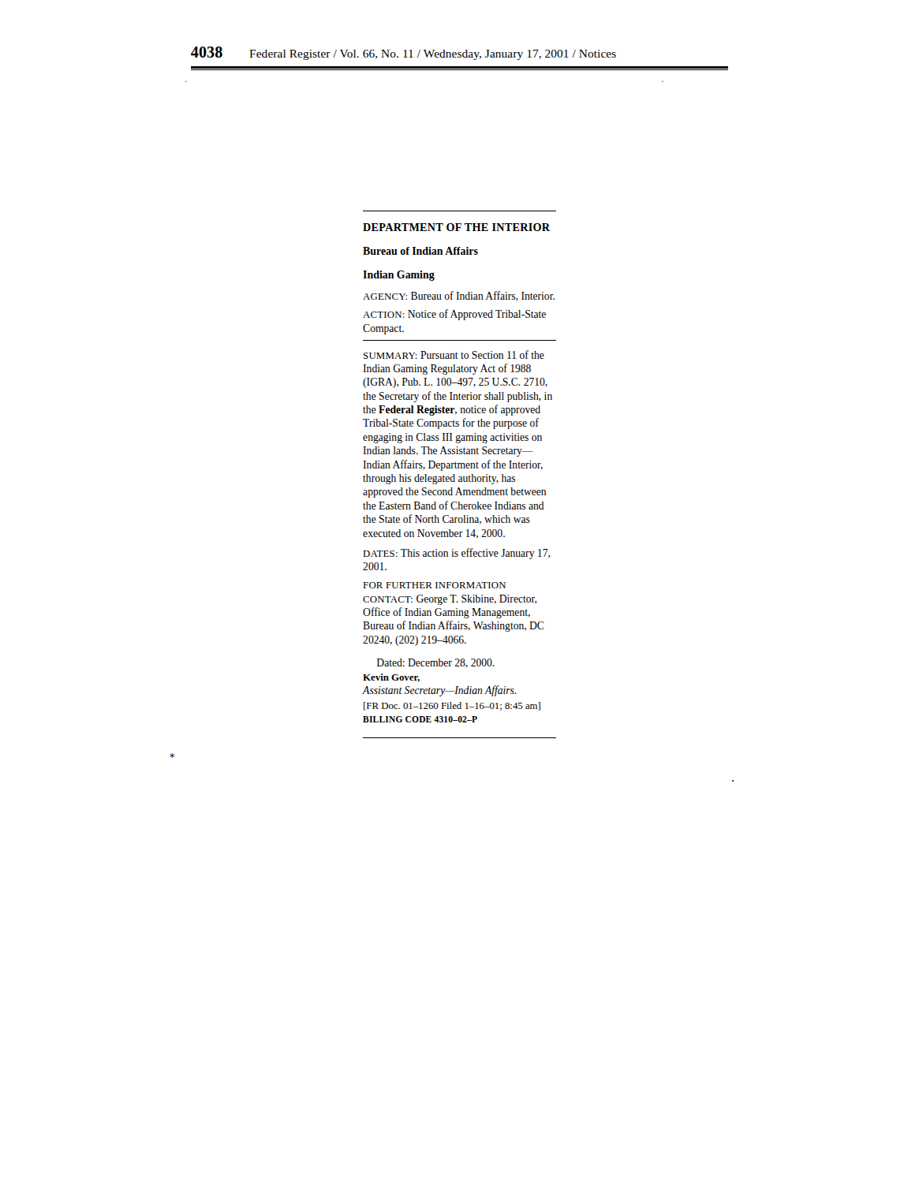4038
Federal Register / Vol. 66, No. 11 / Wednesday, January 17, 2001 / Notices
.
.
DEPARTMENT OF THE INTERIOR
Bureau of Indian Affairs
Indian Gaming
AGENCY: Bureau of Indian Affairs, Interior.
ACTION: Notice of Approved Tribal-State Compact.
SUMMARY: Pursuant to Section 11 of the Indian Gaming Regulatory Act of 1988 (IGRA), Pub. L. 100–497, 25 U.S.C. 2710, the Secretary of the Interior shall publish, in the Federal Register, notice of approved Tribal-State Compacts for the purpose of engaging in Class III gaming activities on Indian lands. The Assistant Secretary—Indian Affairs, Department of the Interior, through his delegated authority, has approved the Second Amendment between the Eastern Band of Cherokee Indians and the State of North Carolina, which was executed on November 14, 2000.
DATES: This action is effective January 17, 2001.
FOR FURTHER INFORMATION CONTACT: George T. Skibine, Director, Office of Indian Gaming Management, Bureau of Indian Affairs, Washington, DC 20240, (202) 219–4066.
Dated: December 28, 2000.
Kevin Gover,
Assistant Secretary—Indian Affairs.
[FR Doc. 01–1260 Filed 1–16–01; 8:45 am]
BILLING CODE 4310–02–P
⁎
.